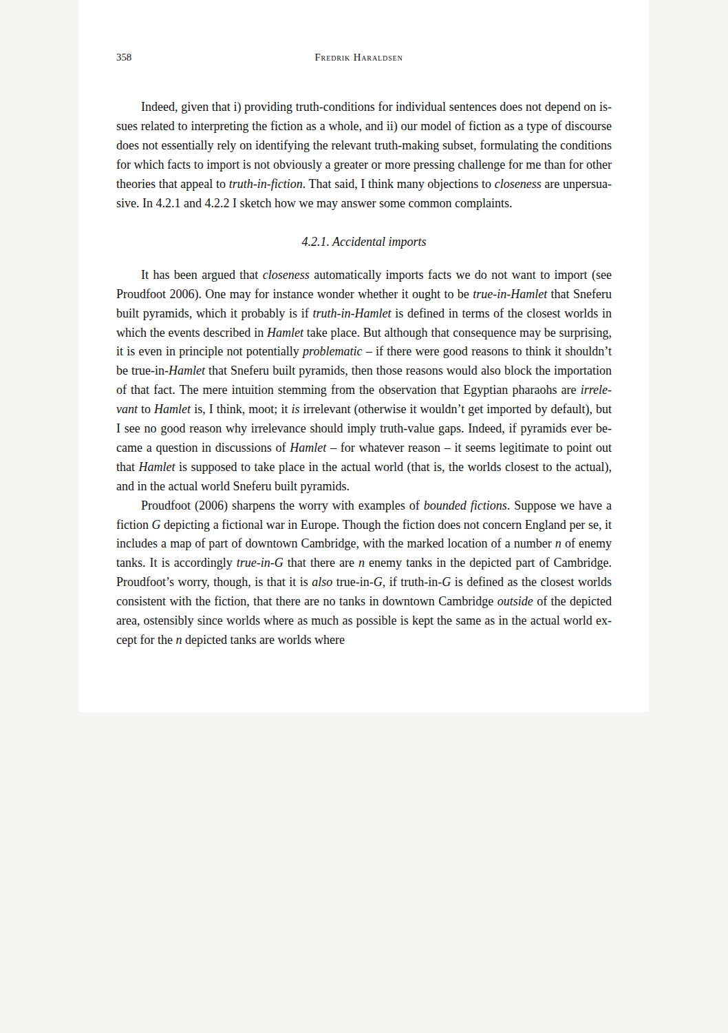358 Fredrik Haraldsen
Indeed, given that i) providing truth-conditions for individual sentences does not depend on issues related to interpreting the fiction as a whole, and ii) our model of fiction as a type of discourse does not essentially rely on identifying the relevant truth-making subset, formulating the conditions for which facts to import is not obviously a greater or more pressing challenge for me than for other theories that appeal to truth-in-fiction. That said, I think many objections to closeness are unpersuasive. In 4.2.1 and 4.2.2 I sketch how we may answer some common complaints.
4.2.1. Accidental imports
It has been argued that closeness automatically imports facts we do not want to import (see Proudfoot 2006). One may for instance wonder whether it ought to be true-in-Hamlet that Sneferu built pyramids, which it probably is if truth-in-Hamlet is defined in terms of the closest worlds in which the events described in Hamlet take place. But although that consequence may be surprising, it is even in principle not potentially problematic – if there were good reasons to think it shouldn’t be true-in-Hamlet that Sneferu built pyramids, then those reasons would also block the importation of that fact. The mere intuition stemming from the observation that Egyptian pharaohs are irrelevant to Hamlet is, I think, moot; it is irrelevant (otherwise it wouldn’t get imported by default), but I see no good reason why irrelevance should imply truth-value gaps. Indeed, if pyramids ever became a question in discussions of Hamlet – for whatever reason – it seems legitimate to point out that Hamlet is supposed to take place in the actual world (that is, the worlds closest to the actual), and in the actual world Sneferu built pyramids.
Proudfoot (2006) sharpens the worry with examples of bounded fictions. Suppose we have a fiction G depicting a fictional war in Europe. Though the fiction does not concern England per se, it includes a map of part of downtown Cambridge, with the marked location of a number n of enemy tanks. It is accordingly true-in-G that there are n enemy tanks in the depicted part of Cambridge. Proudfoot’s worry, though, is that it is also true-in-G, if truth-in-G is defined as the closest worlds consistent with the fiction, that there are no tanks in downtown Cambridge outside of the depicted area, ostensibly since worlds where as much as possible is kept the same as in the actual world except for the n depicted tanks are worlds where